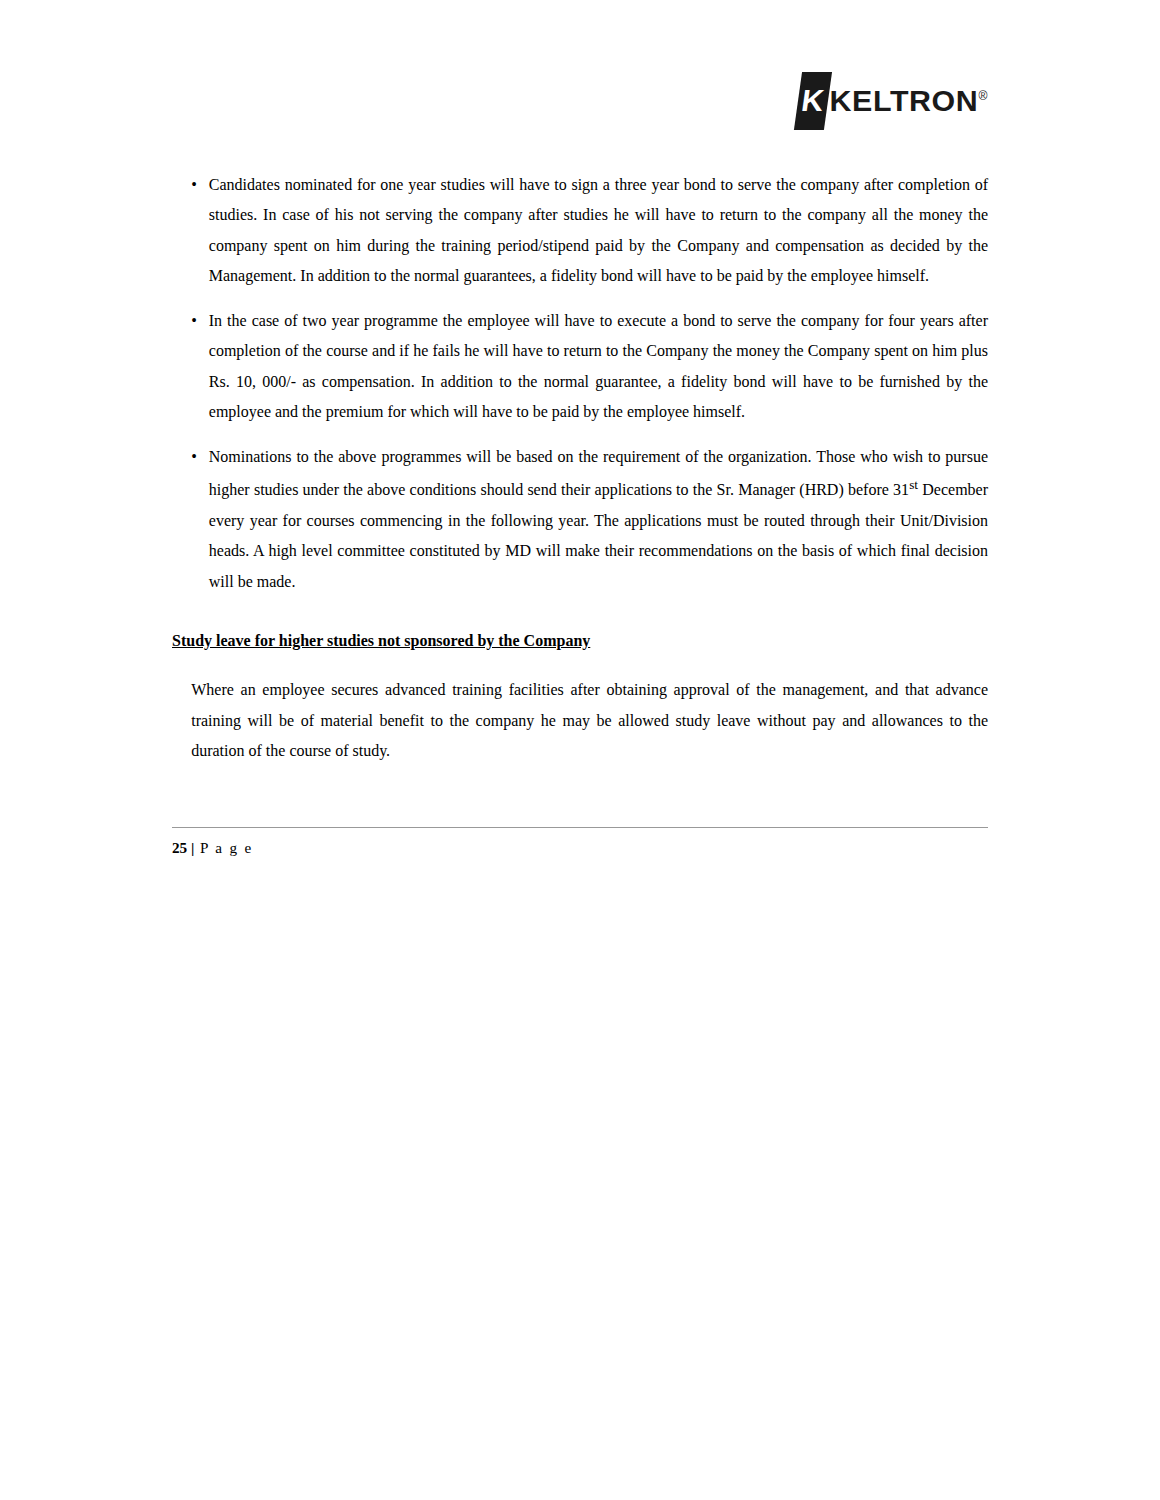KKELTRON®
Candidates nominated for one year studies will have to sign a three year bond to serve the company after completion of studies. In case of his not serving the company after studies he will have to return to the company all the money the company spent on him during the training period/stipend paid by the Company and compensation as decided by the Management. In addition to the normal guarantees, a fidelity bond will have to be paid by the employee himself.
In the case of two year programme the employee will have to execute a bond to serve the company for four years after completion of the course and if he fails he will have to return to the Company the money the Company spent on him plus Rs. 10, 000/- as compensation. In addition to the normal guarantee, a fidelity bond will have to be furnished by the employee and the premium for which will have to be paid by the employee himself.
Nominations to the above programmes will be based on the requirement of the organization. Those who wish to pursue higher studies under the above conditions should send their applications to the Sr. Manager (HRD) before 31st December every year for courses commencing in the following year. The applications must be routed through their Unit/Division heads. A high level committee constituted by MD will make their recommendations on the basis of which final decision will be made.
Study leave for higher studies not sponsored by the Company
Where an employee secures advanced training facilities after obtaining approval of the management, and that advance training will be of material benefit to the company he may be allowed study leave without pay and allowances to the duration of the course of study.
25 | P a g e